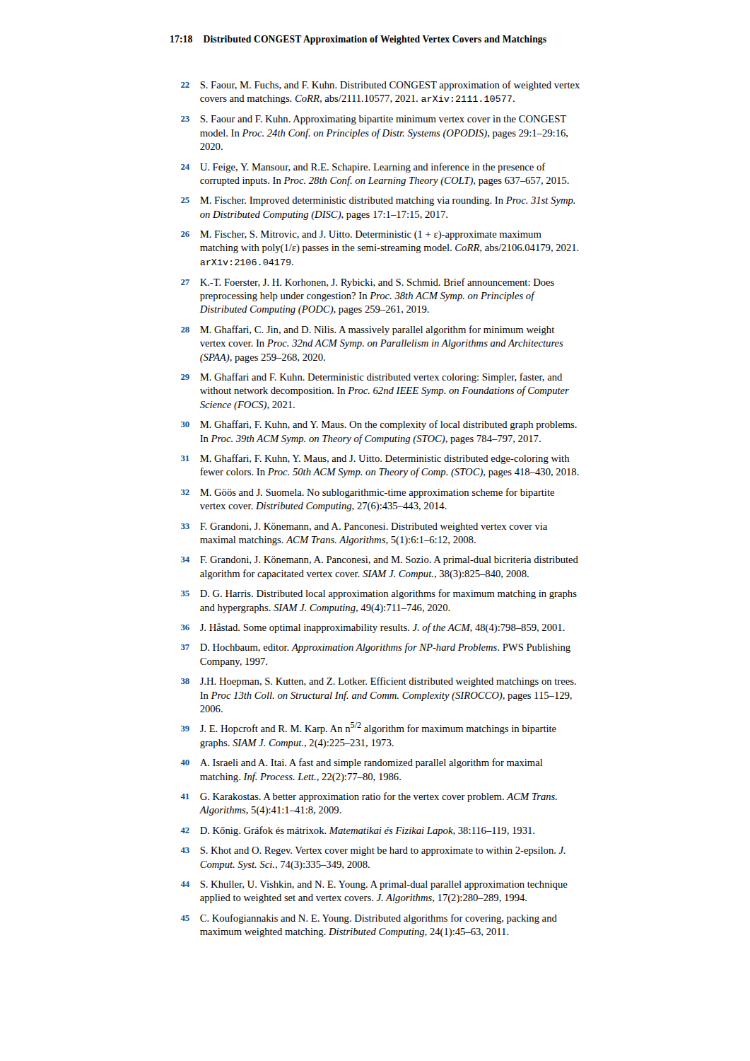17:18 Distributed CONGEST Approximation of Weighted Vertex Covers and Matchings
22 S. Faour, M. Fuchs, and F. Kuhn. Distributed CONGEST approximation of weighted vertex covers and matchings. CoRR, abs/2111.10577, 2021. arXiv:2111.10577.
23 S. Faour and F. Kuhn. Approximating bipartite minimum vertex cover in the CONGEST model. In Proc. 24th Conf. on Principles of Distr. Systems (OPODIS), pages 29:1–29:16, 2020.
24 U. Feige, Y. Mansour, and R.E. Schapire. Learning and inference in the presence of corrupted inputs. In Proc. 28th Conf. on Learning Theory (COLT), pages 637–657, 2015.
25 M. Fischer. Improved deterministic distributed matching via rounding. In Proc. 31st Symp. on Distributed Computing (DISC), pages 17:1–17:15, 2017.
26 M. Fischer, S. Mitrovic, and J. Uitto. Deterministic (1 + ε)-approximate maximum matching with poly(1/ε) passes in the semi-streaming model. CoRR, abs/2106.04179, 2021. arXiv:2106.04179.
27 K.-T. Foerster, J. H. Korhonen, J. Rybicki, and S. Schmid. Brief announcement: Does preprocessing help under congestion? In Proc. 38th ACM Symp. on Principles of Distributed Computing (PODC), pages 259–261, 2019.
28 M. Ghaffari, C. Jin, and D. Nilis. A massively parallel algorithm for minimum weight vertex cover. In Proc. 32nd ACM Symp. on Parallelism in Algorithms and Architectures (SPAA), pages 259–268, 2020.
29 M. Ghaffari and F. Kuhn. Deterministic distributed vertex coloring: Simpler, faster, and without network decomposition. In Proc. 62nd IEEE Symp. on Foundations of Computer Science (FOCS), 2021.
30 M. Ghaffari, F. Kuhn, and Y. Maus. On the complexity of local distributed graph problems. In Proc. 39th ACM Symp. on Theory of Computing (STOC), pages 784–797, 2017.
31 M. Ghaffari, F. Kuhn, Y. Maus, and J. Uitto. Deterministic distributed edge-coloring with fewer colors. In Proc. 50th ACM Symp. on Theory of Comp. (STOC), pages 418–430, 2018.
32 M. Göös and J. Suomela. No sublogarithmic-time approximation scheme for bipartite vertex cover. Distributed Computing, 27(6):435–443, 2014.
33 F. Grandoni, J. Könemann, and A. Panconesi. Distributed weighted vertex cover via maximal matchings. ACM Trans. Algorithms, 5(1):6:1–6:12, 2008.
34 F. Grandoni, J. Könemann, A. Panconesi, and M. Sozio. A primal-dual bicriteria distributed algorithm for capacitated vertex cover. SIAM J. Comput., 38(3):825–840, 2008.
35 D. G. Harris. Distributed local approximation algorithms for maximum matching in graphs and hypergraphs. SIAM J. Computing, 49(4):711–746, 2020.
36 J. Håstad. Some optimal inapproximability results. J. of the ACM, 48(4):798–859, 2001.
37 D. Hochbaum, editor. Approximation Algorithms for NP-hard Problems. PWS Publishing Company, 1997.
38 J.H. Hoepman, S. Kutten, and Z. Lotker. Efficient distributed weighted matchings on trees. In Proc 13th Coll. on Structural Inf. and Comm. Complexity (SIROCCO), pages 115–129, 2006.
39 J. E. Hopcroft and R. M. Karp. An n5/2 algorithm for maximum matchings in bipartite graphs. SIAM J. Comput., 2(4):225–231, 1973.
40 A. Israeli and A. Itai. A fast and simple randomized parallel algorithm for maximal matching. Inf. Process. Lett., 22(2):77–80, 1986.
41 G. Karakostas. A better approximation ratio for the vertex cover problem. ACM Trans. Algorithms, 5(4):41:1–41:8, 2009.
42 D. Kőnig. Gráfok és mátrixok. Matematikai és Fizikai Lapok, 38:116–119, 1931.
43 S. Khot and O. Regev. Vertex cover might be hard to approximate to within 2-epsilon. J. Comput. Syst. Sci., 74(3):335–349, 2008.
44 S. Khuller, U. Vishkin, and N. E. Young. A primal-dual parallel approximation technique applied to weighted set and vertex covers. J. Algorithms, 17(2):280–289, 1994.
45 C. Koufogiannakis and N. E. Young. Distributed algorithms for covering, packing and maximum weighted matching. Distributed Computing, 24(1):45–63, 2011.